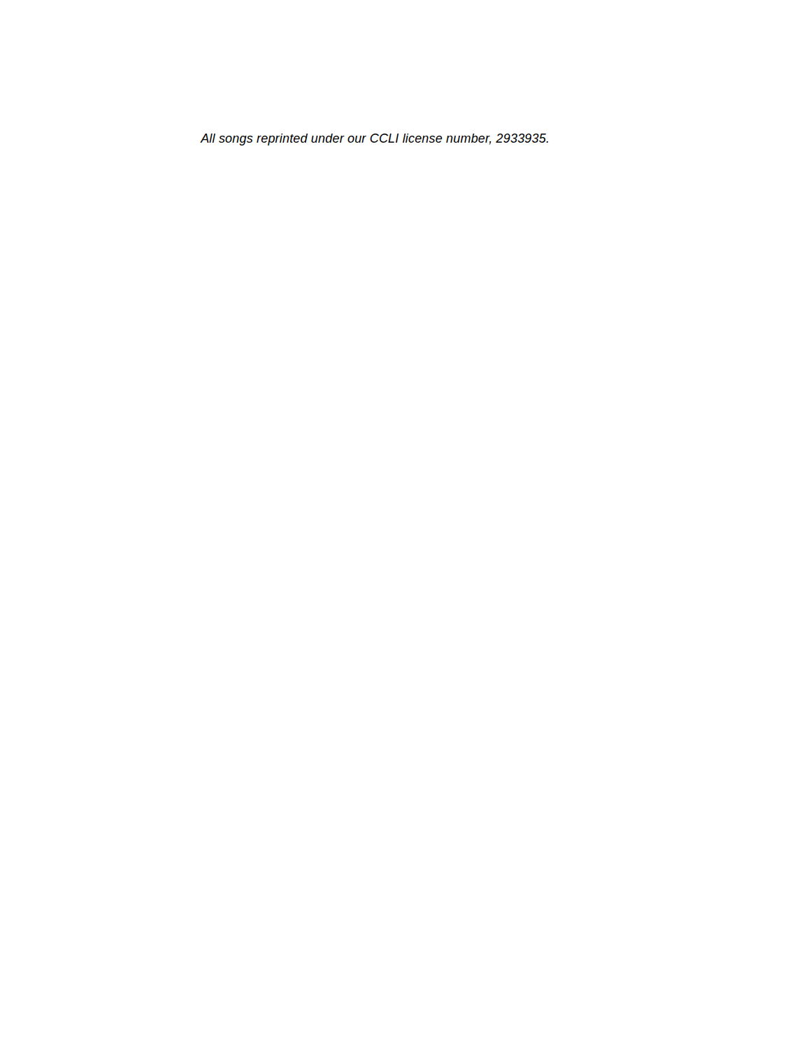All songs reprinted under our CCLI license number, 2933935.